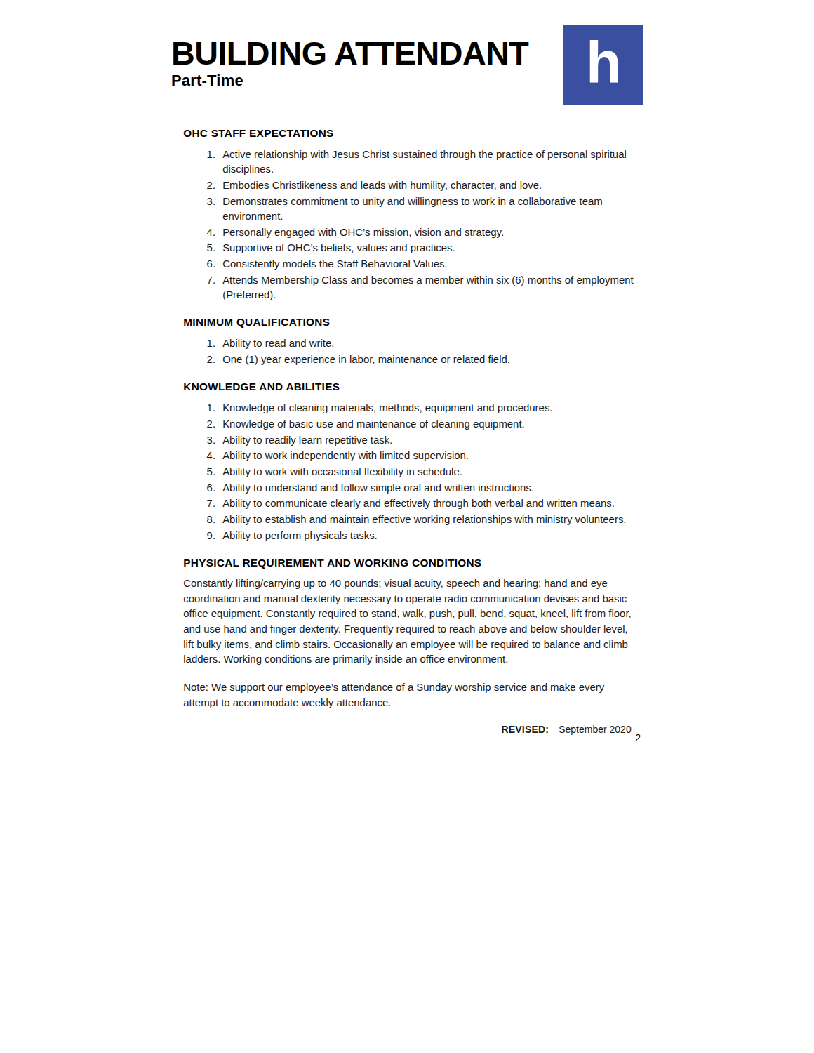h
BUILDING ATTENDANT
Part-Time
OHC STAFF EXPECTATIONS
Active relationship with Jesus Christ sustained through the practice of personal spiritual disciplines.
Embodies Christlikeness and leads with humility, character, and love.
Demonstrates commitment to unity and willingness to work in a collaborative team environment.
Personally engaged with OHC’s mission, vision and strategy.
Supportive of OHC’s beliefs, values and practices.
Consistently models the Staff Behavioral Values.
Attends Membership Class and becomes a member within six (6) months of employment (Preferred).
MINIMUM QUALIFICATIONS
Ability to read and write.
One (1) year experience in labor, maintenance or related field.
KNOWLEDGE AND ABILITIES
Knowledge of cleaning materials, methods, equipment and procedures.
Knowledge of basic use and maintenance of cleaning equipment.
Ability to readily learn repetitive task.
Ability to work independently with limited supervision.
Ability to work with occasional flexibility in schedule.
Ability to understand and follow simple oral and written instructions.
Ability to communicate clearly and effectively through both verbal and written means.
Ability to establish and maintain effective working relationships with ministry volunteers.
Ability to perform physicals tasks.
PHYSICAL REQUIREMENT AND WORKING CONDITIONS
Constantly lifting/carrying up to 40 pounds; visual acuity, speech and hearing; hand and eye coordination and manual dexterity necessary to operate radio communication devises and basic office equipment. Constantly required to stand, walk, push, pull, bend, squat, kneel, lift from floor, and use hand and finger dexterity. Frequently required to reach above and below shoulder level, lift bulky items, and climb stairs. Occasionally an employee will be required to balance and climb ladders. Working conditions are primarily inside an office environment.
Note: We support our employee’s attendance of a Sunday worship service and make every attempt to accommodate weekly attendance.
REVISED: September 2020
2